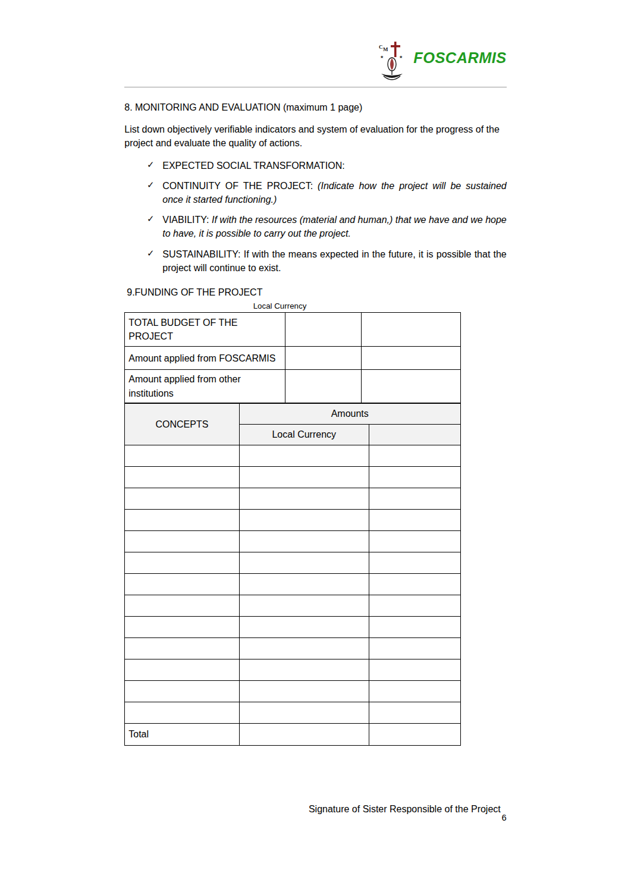C M ★ ★
FOSCARMIS
8. MONITORING AND EVALUATION (maximum 1 page)
List down objectively verifiable indicators and system of evaluation for the progress of the project and evaluate the quality of actions.
EXPECTED SOCIAL TRANSFORMATION:
CONTINUITY OF THE PROJECT: (Indicate how the project will be sustained once it started functioning.)
VIABILITY: If with the resources (material and human,) that we have and we hope to have, it is possible to carry out the project.
SUSTAINABILITY: If with the means expected in the future, it is possible that the project will continue to exist.
9.FUNDING OF THE PROJECT
Local Currency
| TOTAL BUDGET OF THE PROJECT | | | |
| Amount applied from FOSCARMIS | | | |
| Amount applied from other institutions | | | |
| CONCEPTS | Amounts | |
| Local Currency | | |
| Total | | | |
Signature of Sister Responsible of the Project
6